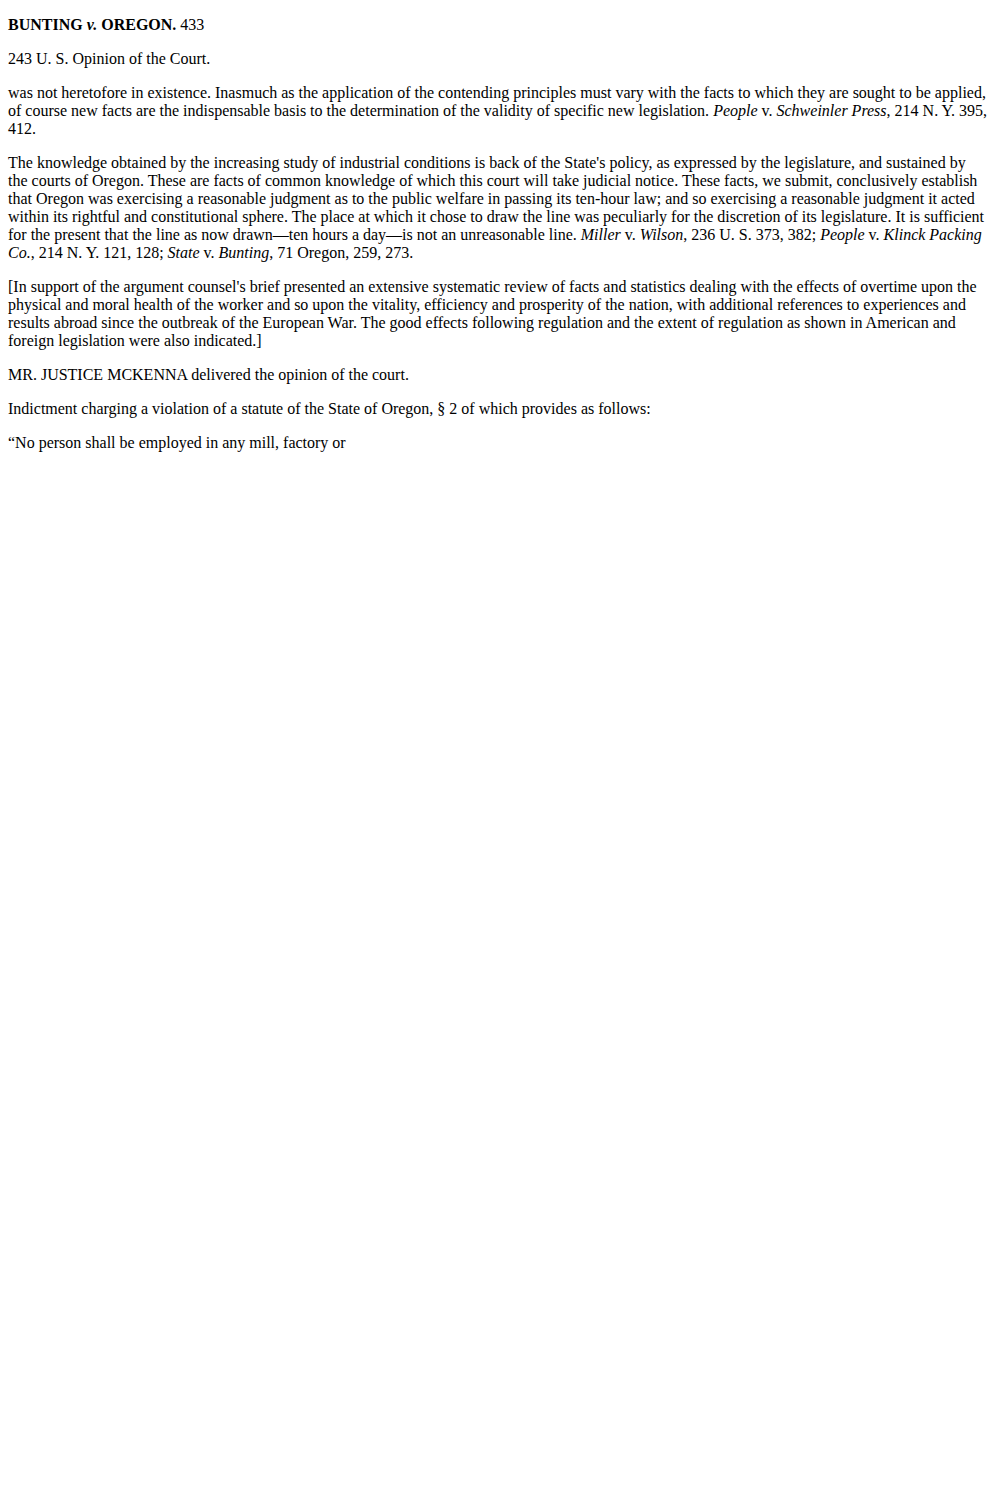BUNTING v. OREGON. 433
243 U. S. Opinion of the Court.
was not heretofore in existence. Inasmuch as the application of the contending principles must vary with the facts to which they are sought to be applied, of course new facts are the indispensable basis to the determination of the validity of specific new legislation. People v. Schweinler Press, 214 N. Y. 395, 412.
The knowledge obtained by the increasing study of industrial conditions is back of the State's policy, as expressed by the legislature, and sustained by the courts of Oregon. These are facts of common knowledge of which this court will take judicial notice. These facts, we submit, conclusively establish that Oregon was exercising a reasonable judgment as to the public welfare in passing its ten-hour law; and so exercising a reasonable judgment it acted within its rightful and constitutional sphere. The place at which it chose to draw the line was peculiarly for the discretion of its legislature. It is sufficient for the present that the line as now drawn—ten hours a day—is not an unreasonable line. Miller v. Wilson, 236 U. S. 373, 382; People v. Klinck Packing Co., 214 N. Y. 121, 128; State v. Bunting, 71 Oregon, 259, 273.
[In support of the argument counsel's brief presented an extensive systematic review of facts and statistics dealing with the effects of overtime upon the physical and moral health of the worker and so upon the vitality, efficiency and prosperity of the nation, with additional references to experiences and results abroad since the outbreak of the European War. The good effects following regulation and the extent of regulation as shown in American and foreign legislation were also indicated.]
MR. JUSTICE MCKENNA delivered the opinion of the court.
Indictment charging a violation of a statute of the State of Oregon, § 2 of which provides as follows:
“No person shall be employed in any mill, factory or